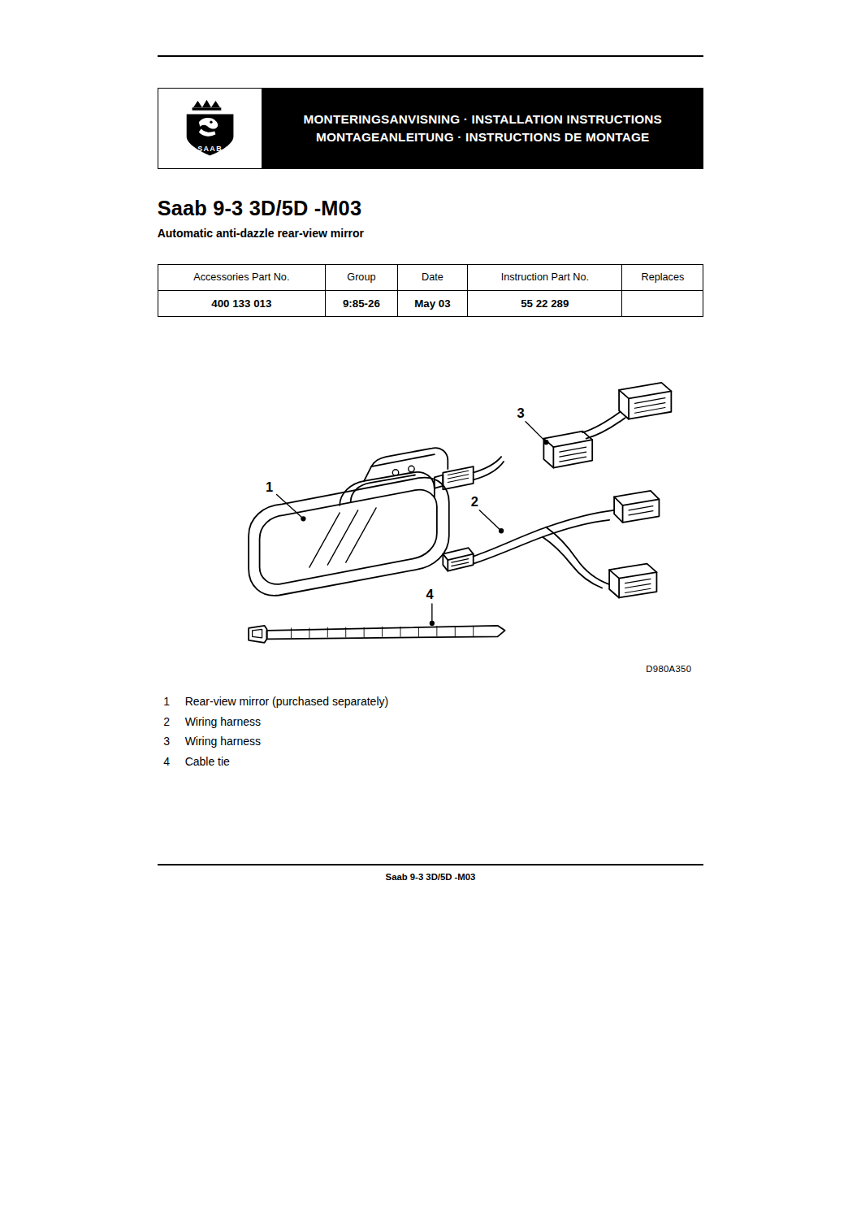SAAB
MONTERINGSANVISNING · INSTALLATION INSTRUCTIONS
MONTAGEANLEITUNG · INSTRUCTIONS DE MONTAGE
Saab 9-3 3D/5D -M03
Automatic anti-dazzle rear-view mirror
| Accessories Part No. | Group | Date | Instruction Part No. | Replaces |
| --- | --- | --- | --- | --- |
| 400 133 013 | 9:85-26 | May 03 | 55 22 289 | |
1 2 3 4
D980A350
1 Rear-view mirror (purchased separately)
2 Wiring harness
3 Wiring harness
4 Cable tie
Saab 9-3 3D/5D -M03